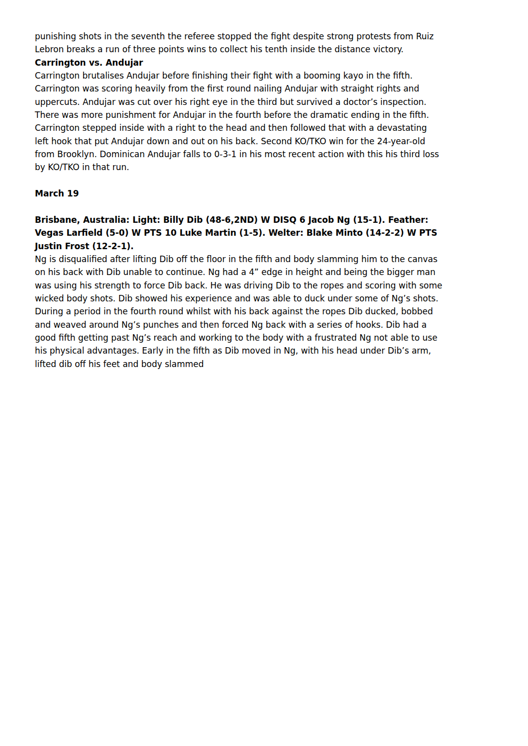punishing shots in the seventh the referee stopped the fight despite strong protests from Ruiz Lebron breaks a run of three points wins to collect his tenth inside the distance victory.
Carrington vs. Andujar
Carrington brutalises Andujar before finishing their fight with a booming kayo in the fifth. Carrington was scoring heavily from the first round nailing Andujar with straight rights and uppercuts. Andujar was cut over his right eye in the third but survived a doctor’s inspection. There was more punishment for Andujar in the fourth before the dramatic ending in the fifth. Carrington stepped inside with a right to the head and then followed that with a devastating left hook that put Andujar down and out on his back. Second KO/TKO win for the 24-year-old from Brooklyn. Dominican Andujar falls to 0-3-1 in his most recent action with this his third loss by KO/TKO in that run.
March 19
Brisbane, Australia: Light: Billy Dib (48-6,2ND) W DISQ 6 Jacob Ng (15-1). Feather: Vegas Larfield (5-0) W PTS 10 Luke Martin (1-5). Welter: Blake Minto (14-2-2) W PTS Justin Frost (12-2-1).
Ng is disqualified after lifting Dib off the floor in the fifth and body slamming him to the canvas on his back with Dib unable to continue. Ng had a 4” edge in height and being the bigger man was using his strength to force Dib back. He was driving Dib to the ropes and scoring with some wicked body shots. Dib showed his experience and was able to duck under some of Ng’s shots. During a period in the fourth round whilst with his back against the ropes Dib ducked, bobbed and weaved around Ng’s punches and then forced Ng back with a series of hooks. Dib had a good fifth getting past Ng’s reach and working to the body with a frustrated Ng not able to use his physical advantages. Early in the fifth as Dib moved in Ng, with his head under Dib’s arm, lifted dib off his feet and body slammed